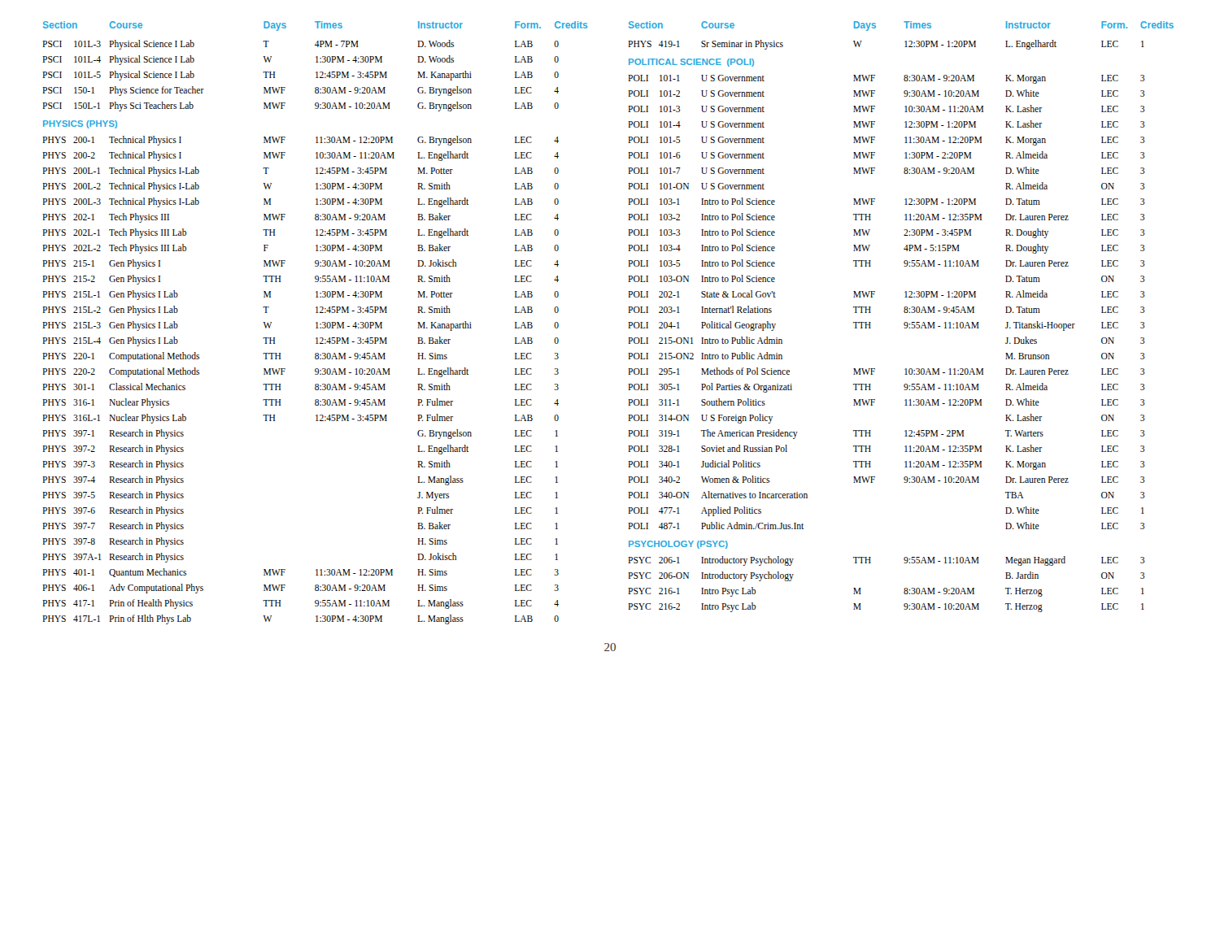| Section | Course | Days | Times | Instructor | Form. | Credits |
| --- | --- | --- | --- | --- | --- | --- |
| PSCI | 101L-3 | Physical Science I Lab | T | 4PM - 7PM | D. Woods | LAB | 0 |
| PSCI | 101L-4 | Physical Science I Lab | W | 1:30PM - 4:30PM | D. Woods | LAB | 0 |
| PSCI | 101L-5 | Physical Science I Lab | TH | 12:45PM - 3:45PM | M. Kanaparthi | LAB | 0 |
| PSCI | 150-1 | Phys Science for Teacher | MWF | 8:30AM - 9:20AM | G. Bryngelson | LEC | 4 |
| PSCI | 150L-1 | Phys Sci Teachers Lab | MWF | 9:30AM - 10:20AM | G. Bryngelson | LAB | 0 |
| PHYSICS (PHYS) |
| PHYS | 200-1 | Technical Physics I | MWF | 11:30AM - 12:20PM | G. Bryngelson | LEC | 4 |
| PHYS | 200-2 | Technical Physics I | MWF | 10:30AM - 11:20AM | L. Engelhardt | LEC | 4 |
| PHYS | 200L-1 | Technical Physics I-Lab | T | 12:45PM - 3:45PM | M. Potter | LAB | 0 |
| PHYS | 200L-2 | Technical Physics I-Lab | W | 1:30PM - 4:30PM | R. Smith | LAB | 0 |
| PHYS | 200L-3 | Technical Physics I-Lab | M | 1:30PM - 4:30PM | L. Engelhardt | LAB | 0 |
| PHYS | 202-1 | Tech Physics III | MWF | 8:30AM - 9:20AM | B. Baker | LEC | 4 |
| PHYS | 202L-1 | Tech Physics III Lab | TH | 12:45PM - 3:45PM | L. Engelhardt | LAB | 0 |
| PHYS | 202L-2 | Tech Physics III Lab | F | 1:30PM - 4:30PM | B. Baker | LAB | 0 |
| PHYS | 215-1 | Gen Physics I | MWF | 9:30AM - 10:20AM | D. Jokisch | LEC | 4 |
| PHYS | 215-2 | Gen Physics I | TTH | 9:55AM - 11:10AM | R. Smith | LEC | 4 |
| PHYS | 215L-1 | Gen Physics I Lab | M | 1:30PM - 4:30PM | M. Potter | LAB | 0 |
| PHYS | 215L-2 | Gen Physics I Lab | T | 12:45PM - 3:45PM | R. Smith | LAB | 0 |
| PHYS | 215L-3 | Gen Physics I Lab | W | 1:30PM - 4:30PM | M. Kanaparthi | LAB | 0 |
| PHYS | 215L-4 | Gen Physics I Lab | TH | 12:45PM - 3:45PM | B. Baker | LAB | 0 |
| PHYS | 220-1 | Computational Methods | TTH | 8:30AM - 9:45AM | H. Sims | LEC | 3 |
| PHYS | 220-2 | Computational Methods | MWF | 9:30AM - 10:20AM | L. Engelhardt | LEC | 3 |
| PHYS | 301-1 | Classical Mechanics | TTH | 8:30AM - 9:45AM | R. Smith | LEC | 3 |
| PHYS | 316-1 | Nuclear Physics | TTH | 8:30AM - 9:45AM | P. Fulmer | LEC | 4 |
| PHYS | 316L-1 | Nuclear Physics Lab | TH | 12:45PM - 3:45PM | P. Fulmer | LAB | 0 |
| PHYS | 397-1 | Research in Physics | | | G. Bryngelson | LEC | 1 |
| PHYS | 397-2 | Research in Physics | | | L. Engelhardt | LEC | 1 |
| PHYS | 397-3 | Research in Physics | | | R. Smith | LEC | 1 |
| PHYS | 397-4 | Research in Physics | | | L. Manglass | LEC | 1 |
| PHYS | 397-5 | Research in Physics | | | J. Myers | LEC | 1 |
| PHYS | 397-6 | Research in Physics | | | P. Fulmer | LEC | 1 |
| PHYS | 397-7 | Research in Physics | | | B. Baker | LEC | 1 |
| PHYS | 397-8 | Research in Physics | | | H. Sims | LEC | 1 |
| PHYS | 397A-1 | Research in Physics | | | D. Jokisch | LEC | 1 |
| PHYS | 401-1 | Quantum Mechanics | MWF | 11:30AM - 12:20PM | H. Sims | LEC | 3 |
| PHYS | 406-1 | Adv Computational Phys | MWF | 8:30AM - 9:20AM | H. Sims | LEC | 3 |
| PHYS | 417-1 | Prin of Health Physics | TTH | 9:55AM - 11:10AM | L. Manglass | LEC | 4 |
| PHYS | 417L-1 | Prin of Hlth Phys Lab | W | 1:30PM - 4:30PM | L. Manglass | LAB | 0 |
| Section | Course | Days | Times | Instructor | Form. | Credits |
| --- | --- | --- | --- | --- | --- | --- |
| PHYS | 419-1 | Sr Seminar in Physics | W | 12:30PM - 1:20PM | L. Engelhardt | LEC | 1 |
| POLITICAL SCIENCE (POLI) |
| POLI | 101-1 | U S Government | MWF | 8:30AM - 9:20AM | K. Morgan | LEC | 3 |
| POLI | 101-2 | U S Government | MWF | 9:30AM - 10:20AM | D. White | LEC | 3 |
| POLI | 101-3 | U S Government | MWF | 10:30AM - 11:20AM | K. Lasher | LEC | 3 |
| POLI | 101-4 | U S Government | MWF | 12:30PM - 1:20PM | K. Lasher | LEC | 3 |
| POLI | 101-5 | U S Government | MWF | 11:30AM - 12:20PM | K. Morgan | LEC | 3 |
| POLI | 101-6 | U S Government | MWF | 1:30PM - 2:20PM | R. Almeida | LEC | 3 |
| POLI | 101-7 | U S Government | MWF | 8:30AM - 9:20AM | D. White | LEC | 3 |
| POLI | 101-ON | U S Government | | | R. Almeida | ON | 3 |
| POLI | 103-1 | Intro to Pol Science | MWF | 12:30PM - 1:20PM | D. Tatum | LEC | 3 |
| POLI | 103-2 | Intro to Pol Science | TTH | 11:20AM - 12:35PM | Dr. Lauren Perez | LEC | 3 |
| POLI | 103-3 | Intro to Pol Science | MW | 2:30PM - 3:45PM | R. Doughty | LEC | 3 |
| POLI | 103-4 | Intro to Pol Science | MW | 4PM - 5:15PM | R. Doughty | LEC | 3 |
| POLI | 103-5 | Intro to Pol Science | TTH | 9:55AM - 11:10AM | Dr. Lauren Perez | LEC | 3 |
| POLI | 103-ON | Intro to Pol Science | | | D. Tatum | ON | 3 |
| POLI | 202-1 | State & Local Gov't | MWF | 12:30PM - 1:20PM | R. Almeida | LEC | 3 |
| POLI | 203-1 | Internat'l Relations | TTH | 8:30AM - 9:45AM | D. Tatum | LEC | 3 |
| POLI | 204-1 | Political Geography | TTH | 9:55AM - 11:10AM | J. Titanski-Hooper | LEC | 3 |
| POLI | 215-ON1 | Intro to Public Admin | | | J. Dukes | ON | 3 |
| POLI | 215-ON2 | Intro to Public Admin | | | M. Brunson | ON | 3 |
| POLI | 295-1 | Methods of Pol Science | MWF | 10:30AM - 11:20AM | Dr. Lauren Perez | LEC | 3 |
| POLI | 305-1 | Pol Parties & Organizati | TTH | 9:55AM - 11:10AM | R. Almeida | LEC | 3 |
| POLI | 311-1 | Southern Politics | MWF | 11:30AM - 12:20PM | D. White | LEC | 3 |
| POLI | 314-ON | U S Foreign Policy | | | K. Lasher | ON | 3 |
| POLI | 319-1 | The American Presidency | TTH | 12:45PM - 2PM | T. Warters | LEC | 3 |
| POLI | 328-1 | Soviet and Russian Pol | TTH | 11:20AM - 12:35PM | K. Lasher | LEC | 3 |
| POLI | 340-1 | Judicial Politics | TTH | 11:20AM - 12:35PM | K. Morgan | LEC | 3 |
| POLI | 340-2 | Women & Politics | MWF | 9:30AM - 10:20AM | Dr. Lauren Perez | LEC | 3 |
| POLI | 340-ON | Alternatives to Incarceration | | | TBA | ON | 3 |
| POLI | 477-1 | Applied Politics | | | D. White | LEC | 1 |
| POLI | 487-1 | Public Admin./Crim.Jus.Int | | | D. White | LEC | 3 |
| PSYCHOLOGY (PSYC) |
| PSYC | 206-1 | Introductory Psychology | TTH | 9:55AM - 11:10AM | Megan Haggard | LEC | 3 |
| PSYC | 206-ON | Introductory Psychology | | | B. Jardin | ON | 3 |
| PSYC | 216-1 | Intro Psyc Lab | M | 8:30AM - 9:20AM | T. Herzog | LEC | 1 |
| PSYC | 216-2 | Intro Psyc Lab | M | 9:30AM - 10:20AM | T. Herzog | LEC | 1 |
20